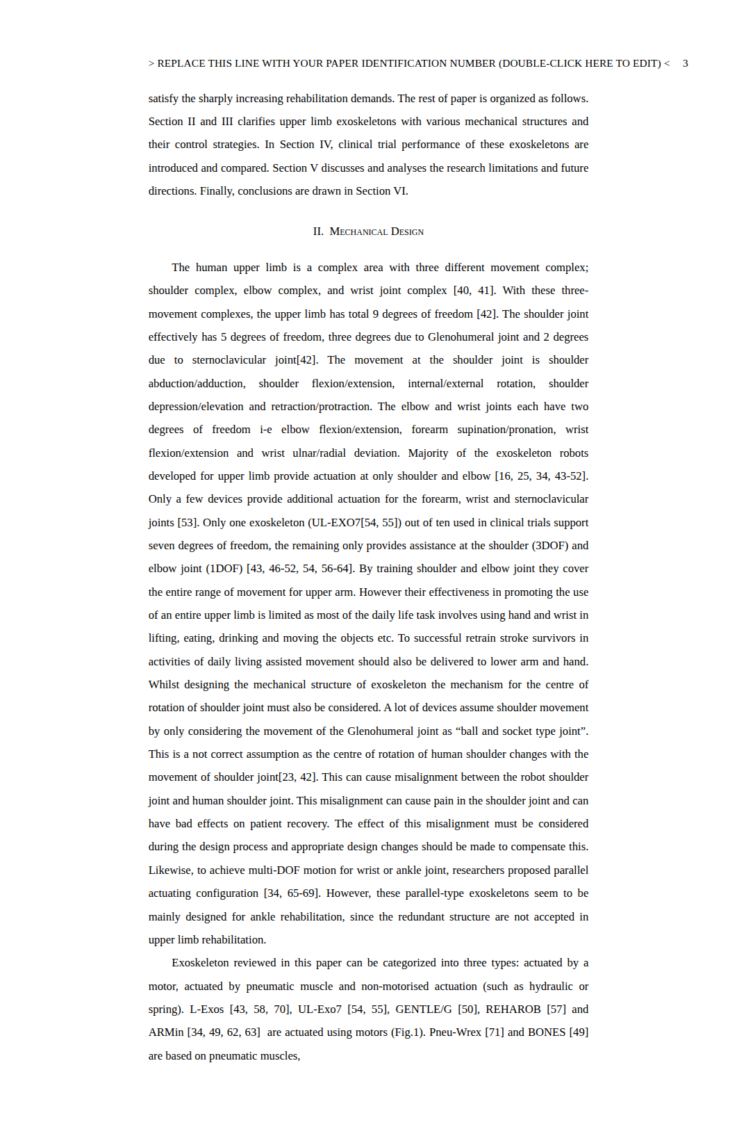> REPLACE THIS LINE WITH YOUR PAPER IDENTIFICATION NUMBER (DOUBLE-CLICK HERE TO EDIT) < 3
satisfy the sharply increasing rehabilitation demands. The rest of paper is organized as follows. Section II and III clarifies upper limb exoskeletons with various mechanical structures and their control strategies. In Section IV, clinical trial performance of these exoskeletons are introduced and compared. Section V discusses and analyses the research limitations and future directions. Finally, conclusions are drawn in Section VI.
II. Mechanical Design
The human upper limb is a complex area with three different movement complex; shoulder complex, elbow complex, and wrist joint complex [40, 41]. With these three-movement complexes, the upper limb has total 9 degrees of freedom [42]. The shoulder joint effectively has 5 degrees of freedom, three degrees due to Glenohumeral joint and 2 degrees due to sternoclavicular joint[42]. The movement at the shoulder joint is shoulder abduction/adduction, shoulder flexion/extension, internal/external rotation, shoulder depression/elevation and retraction/protraction. The elbow and wrist joints each have two degrees of freedom i-e elbow flexion/extension, forearm supination/pronation, wrist flexion/extension and wrist ulnar/radial deviation. Majority of the exoskeleton robots developed for upper limb provide actuation at only shoulder and elbow [16, 25, 34, 43-52]. Only a few devices provide additional actuation for the forearm, wrist and sternoclavicular joints [53]. Only one exoskeleton (UL-EXO7[54, 55]) out of ten used in clinical trials support seven degrees of freedom, the remaining only provides assistance at the shoulder (3DOF) and elbow joint (1DOF) [43, 46-52, 54, 56-64]. By training shoulder and elbow joint they cover the entire range of movement for upper arm. However their effectiveness in promoting the use of an entire upper limb is limited as most of the daily life task involves using hand and wrist in lifting, eating, drinking and moving the objects etc. To successful retrain stroke survivors in activities of daily living assisted movement should also be delivered to lower arm and hand. Whilst designing the mechanical structure of exoskeleton the mechanism for the centre of rotation of shoulder joint must also be considered. A lot of devices assume shoulder movement by only considering the movement of the Glenohumeral joint as “ball and socket type joint”. This is a not correct assumption as the centre of rotation of human shoulder changes with the movement of shoulder joint[23, 42]. This can cause misalignment between the robot shoulder joint and human shoulder joint. This misalignment can cause pain in the shoulder joint and can have bad effects on patient recovery. The effect of this misalignment must be considered during the design process and appropriate design changes should be made to compensate this. Likewise, to achieve multi-DOF motion for wrist or ankle joint, researchers proposed parallel actuating configuration [34, 65-69]. However, these parallel-type exoskeletons seem to be mainly designed for ankle rehabilitation, since the redundant structure are not accepted in upper limb rehabilitation.
Exoskeleton reviewed in this paper can be categorized into three types: actuated by a motor, actuated by pneumatic muscle and non-motorised actuation (such as hydraulic or spring). L-Exos [43, 58, 70], UL-Exo7 [54, 55], GENTLE/G [50], REHAROB [57] and ARMin [34, 49, 62, 63] are actuated using motors (Fig.1). Pneu-Wrex [71] and BONES [49] are based on pneumatic muscles,